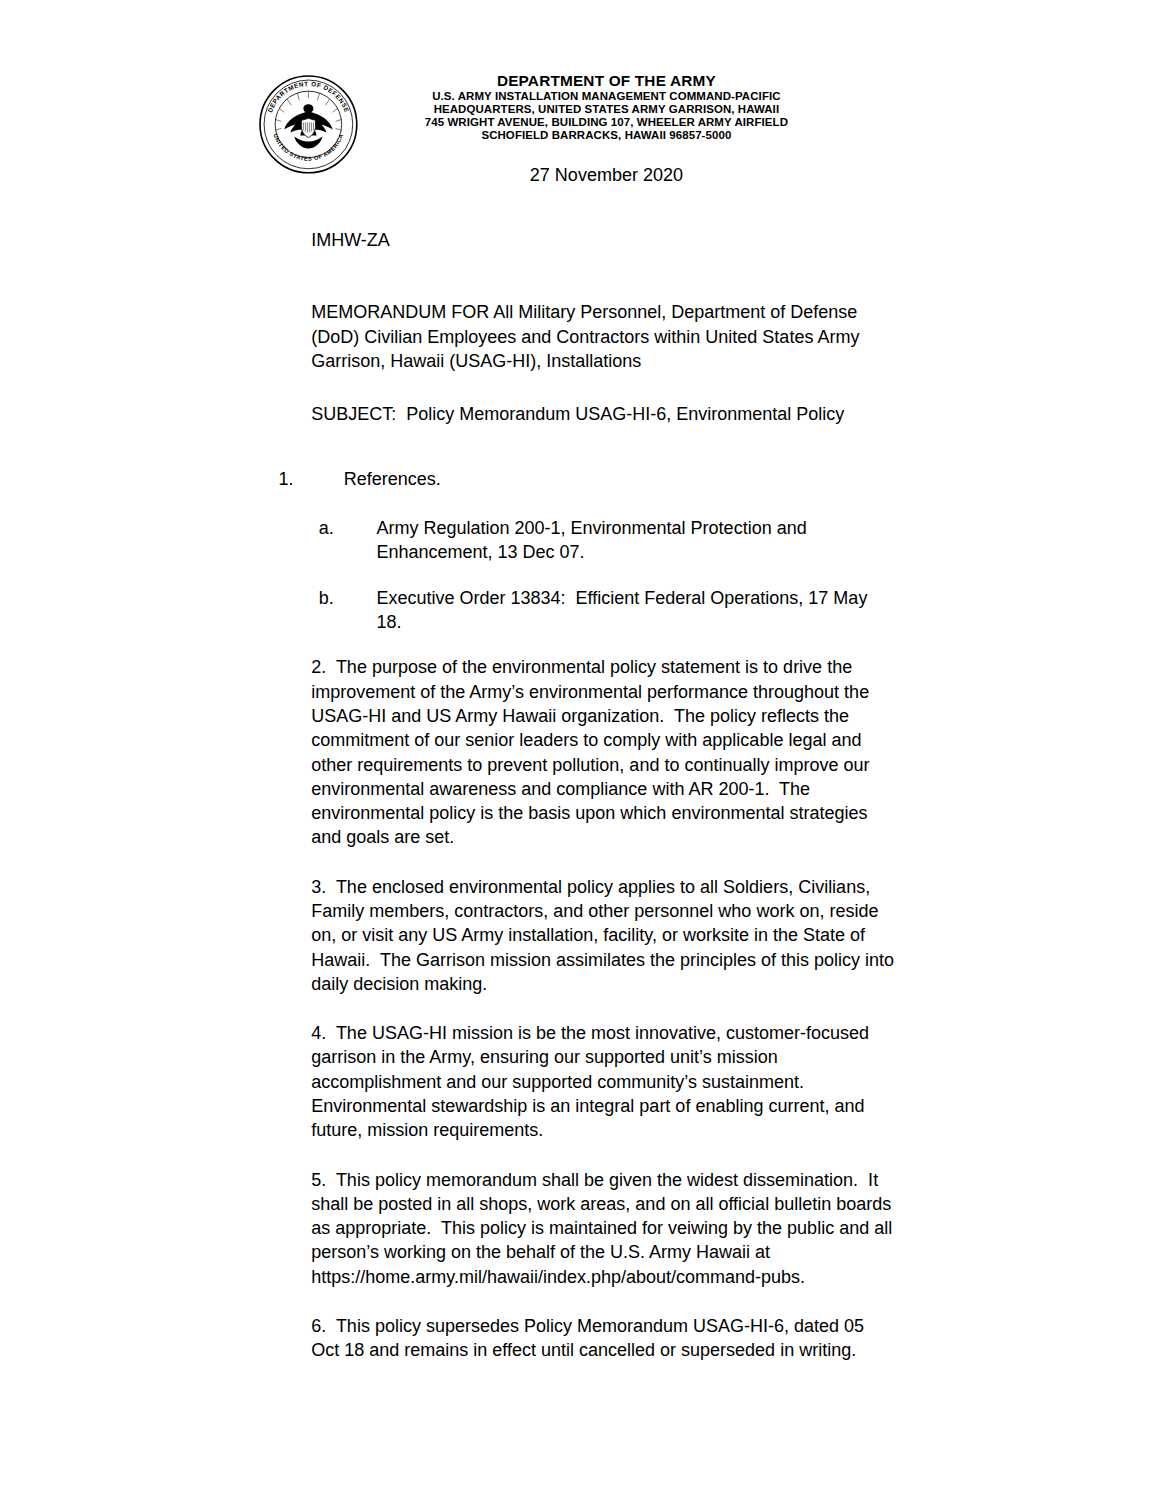DEPARTMENT OF DEFENSE UNITED STATES OF AMERICA
DEPARTMENT OF THE ARMY
U.S. ARMY INSTALLATION MANAGEMENT COMMAND-PACIFIC
HEADQUARTERS, UNITED STATES ARMY GARRISON, HAWAII
745 WRIGHT AVENUE, BUILDING 107, WHEELER ARMY AIRFIELD
SCHOFIELD BARRACKS, HAWAII 96857-5000
27 November 2020
IMHW-ZA
MEMORANDUM FOR All Military Personnel, Department of Defense (DoD) Civilian Employees and Contractors within United States Army Garrison, Hawaii (USAG-HI), Installations
SUBJECT: Policy Memorandum USAG-HI-6, Environmental Policy
1. References.
a. Army Regulation 200-1, Environmental Protection and Enhancement, 13 Dec 07.
b. Executive Order 13834: Efficient Federal Operations, 17 May 18.
2. The purpose of the environmental policy statement is to drive the improvement of the Army’s environmental performance throughout the USAG-HI and US Army Hawaii organization. The policy reflects the commitment of our senior leaders to comply with applicable legal and other requirements to prevent pollution, and to continually improve our environmental awareness and compliance with AR 200-1. The environmental policy is the basis upon which environmental strategies and goals are set.
3. The enclosed environmental policy applies to all Soldiers, Civilians, Family members, contractors, and other personnel who work on, reside on, or visit any US Army installation, facility, or worksite in the State of Hawaii. The Garrison mission assimilates the principles of this policy into daily decision making.
4. The USAG-HI mission is be the most innovative, customer-focused garrison in the Army, ensuring our supported unit’s mission accomplishment and our supported community’s sustainment. Environmental stewardship is an integral part of enabling current, and future, mission requirements.
5. This policy memorandum shall be given the widest dissemination. It shall be posted in all shops, work areas, and on all official bulletin boards as appropriate. This policy is maintained for veiwing by the public and all person’s working on the behalf of the U.S. Army Hawaii at https://home.army.mil/hawaii/index.php/about/command-pubs.
6. This policy supersedes Policy Memorandum USAG-HI-6, dated 05 Oct 18 and remains in effect until cancelled or superseded in writing.